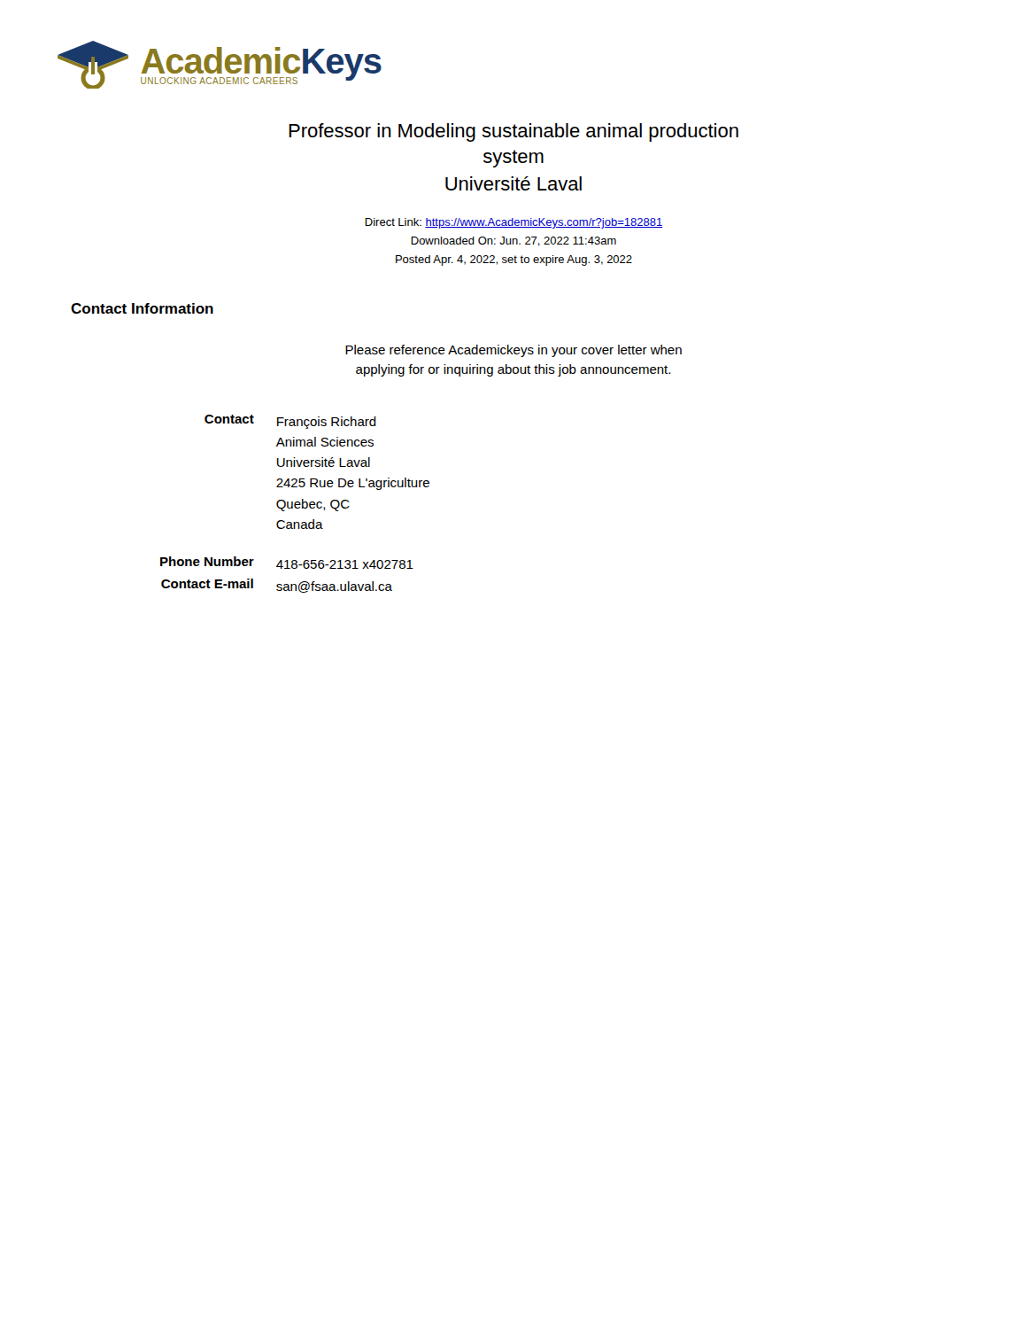Academic Keys
UNLOCKING ACADEMIC CAREERS
Professor in Modeling sustainable animal production
system
Université Laval
Direct Link: https://www.AcademicKeys.com/r?job=182881
Downloaded On: Jun. 27, 2022 11:43am
Posted Apr. 4, 2022, set to expire Aug. 3, 2022
Contact Information
Please reference Academickeys in your cover letter when
applying for or inquiring about this job announcement.
| Contact | François Richard Animal Sciences Université Laval 2425 Rue De L'agriculture Quebec, QC Canada |
| Phone Number | 418-656-2131 x402781 |
| Contact E-mail | san@fsaa.ulaval.ca |